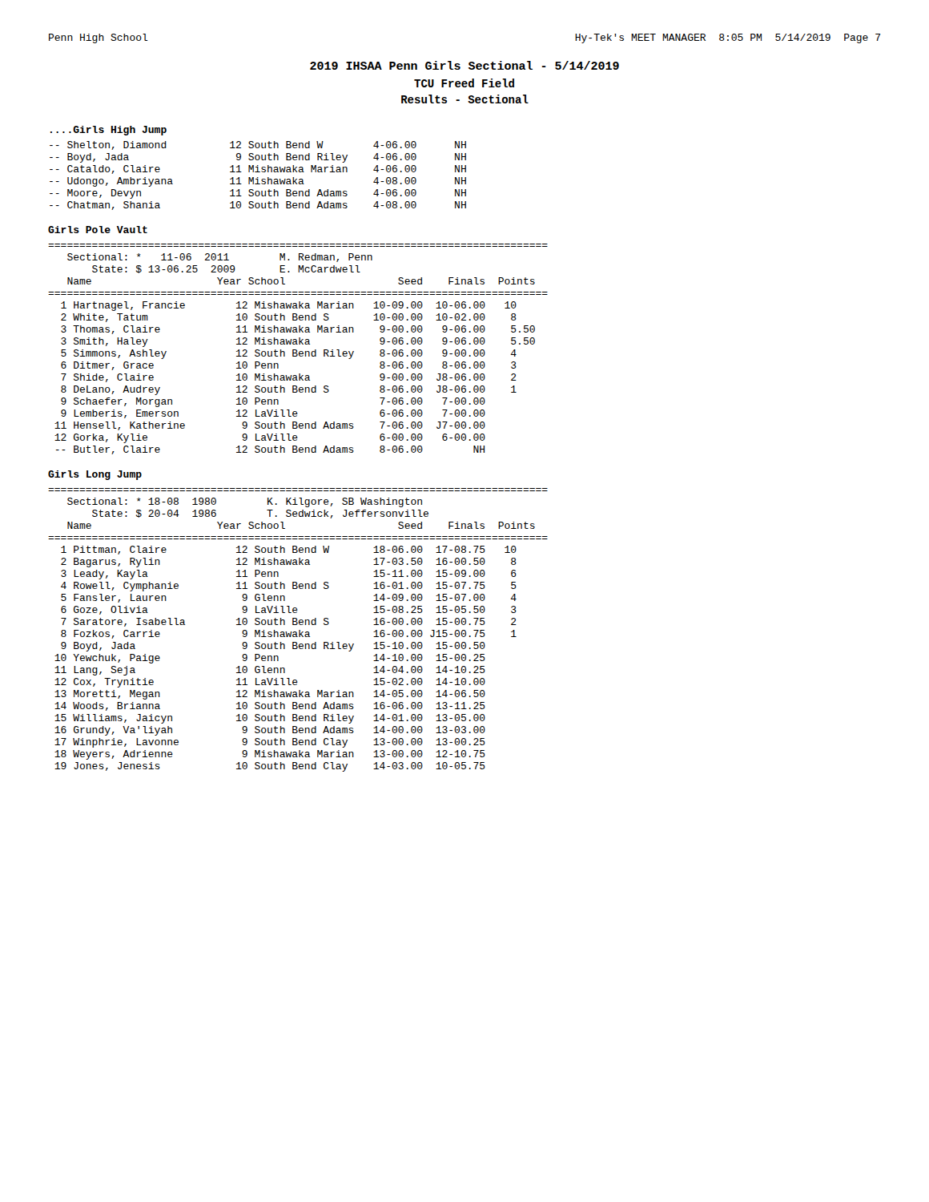Penn High School
Hy-Tek's MEET MANAGER 8:05 PM 5/14/2019 Page 7
2019 IHSAA Penn Girls Sectional - 5/14/2019
TCU Freed Field
Results - Sectional
....Girls High Jump
-- Shelton, Diamond          12 South Bend W        4-06.00      NH
-- Boyd, Jada                 9 South Bend Riley    4-06.00      NH
-- Cataldo, Claire           11 Mishawaka Marian    4-06.00      NH
-- Udongo, Ambriyana         11 Mishawaka           4-08.00      NH
-- Moore, Devyn              11 South Bend Adams    4-06.00      NH
-- Chatman, Shania           10 South Bend Adams    4-08.00      NH
Girls Pole Vault
================================================================================
   Sectional: *   11-06  2011        M. Redman, Penn
       State: $ 13-06.25  2009       E. McCardwell
   Name                    Year School                  Seed    Finals  Points
================================================================================
  1 Hartnagel, Francie        12 Mishawaka Marian   10-09.00  10-06.00   10
  2 White, Tatum              10 South Bend S       10-00.00  10-02.00    8
  3 Thomas, Claire            11 Mishawaka Marian    9-00.00   9-06.00    5.50
  3 Smith, Haley              12 Mishawaka           9-06.00   9-06.00    5.50
  5 Simmons, Ashley           12 South Bend Riley    8-06.00   9-00.00    4
  6 Ditmer, Grace             10 Penn                8-06.00   8-06.00    3
  7 Shide, Claire             10 Mishawaka           9-00.00  J8-06.00    2
  8 DeLano, Audrey            12 South Bend S        8-06.00  J8-06.00    1
  9 Schaefer, Morgan          10 Penn                7-06.00   7-00.00
  9 Lemberis, Emerson         12 LaVille             6-06.00   7-00.00
 11 Hensell, Katherine         9 South Bend Adams    7-06.00  J7-00.00
 12 Gorka, Kylie               9 LaVille             6-00.00   6-00.00
 -- Butler, Claire            12 South Bend Adams    8-06.00        NH
Girls Long Jump
================================================================================
   Sectional: * 18-08  1980        K. Kilgore, SB Washington
       State: $ 20-04  1986        T. Sedwick, Jeffersonville
   Name                    Year School                  Seed    Finals  Points
================================================================================
  1 Pittman, Claire           12 South Bend W       18-06.00  17-08.75   10
  2 Bagarus, Rylin            12 Mishawaka          17-03.50  16-00.50    8
  3 Leady, Kayla              11 Penn               15-11.00  15-09.00    6
  4 Rowell, Cymphanie         11 South Bend S       16-01.00  15-07.75    5
  5 Fansler, Lauren            9 Glenn              14-09.00  15-07.00    4
  6 Goze, Olivia               9 LaVille            15-08.25  15-05.50    3
  7 Saratore, Isabella        10 South Bend S       16-00.00  15-00.75    2
  8 Fozkos, Carrie             9 Mishawaka          16-00.00 J15-00.75    1
  9 Boyd, Jada                 9 South Bend Riley   15-10.00  15-00.50
 10 Yewchuk, Paige             9 Penn               14-10.00  15-00.25
 11 Lang, Seja                10 Glenn              14-04.00  14-10.25
 12 Cox, Trynitie             11 LaVille            15-02.00  14-10.00
 13 Moretti, Megan            12 Mishawaka Marian   14-05.00  14-06.50
 14 Woods, Brianna            10 South Bend Adams   16-06.00  13-11.25
 15 Williams, Jaicyn          10 South Bend Riley   14-01.00  13-05.00
 16 Grundy, Va'liyah           9 South Bend Adams   14-00.00  13-03.00
 17 Winphrie, Lavonne          9 South Bend Clay    13-00.00  13-00.25
 18 Weyers, Adrienne           9 Mishawaka Marian   13-00.00  12-10.75
 19 Jones, Jenesis            10 South Bend Clay    14-03.00  10-05.75